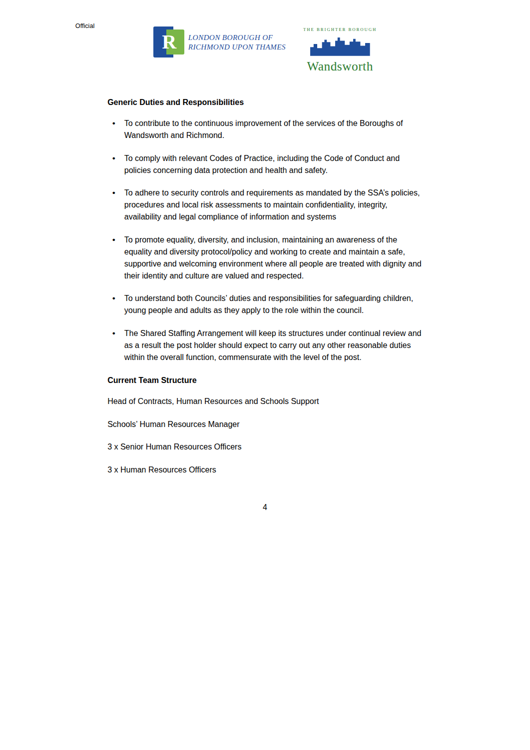Official
R
LONDON BOROUGH OF
RICHMOND UPON THAMES
The Brighter Borough
Wandsworth
Generic Duties and Responsibilities
To contribute to the continuous improvement of the services of the Boroughs of Wandsworth and Richmond.
To comply with relevant Codes of Practice, including the Code of Conduct and policies concerning data protection and health and safety.
To adhere to security controls and requirements as mandated by the SSA’s policies, procedures and local risk assessments to maintain confidentiality, integrity, availability and legal compliance of information and systems
To promote equality, diversity, and inclusion, maintaining an awareness of the equality and diversity protocol/policy and working to create and maintain a safe, supportive and welcoming environment where all people are treated with dignity and their identity and culture are valued and respected.
To understand both Councils’ duties and responsibilities for safeguarding children, young people and adults as they apply to the role within the council.
The Shared Staffing Arrangement will keep its structures under continual review and as a result the post holder should expect to carry out any other reasonable duties within the overall function, commensurate with the level of the post.
Current Team Structure
Head of Contracts, Human Resources and Schools Support
Schools’ Human Resources Manager
3 x Senior Human Resources Officers
3 x Human Resources Officers
4